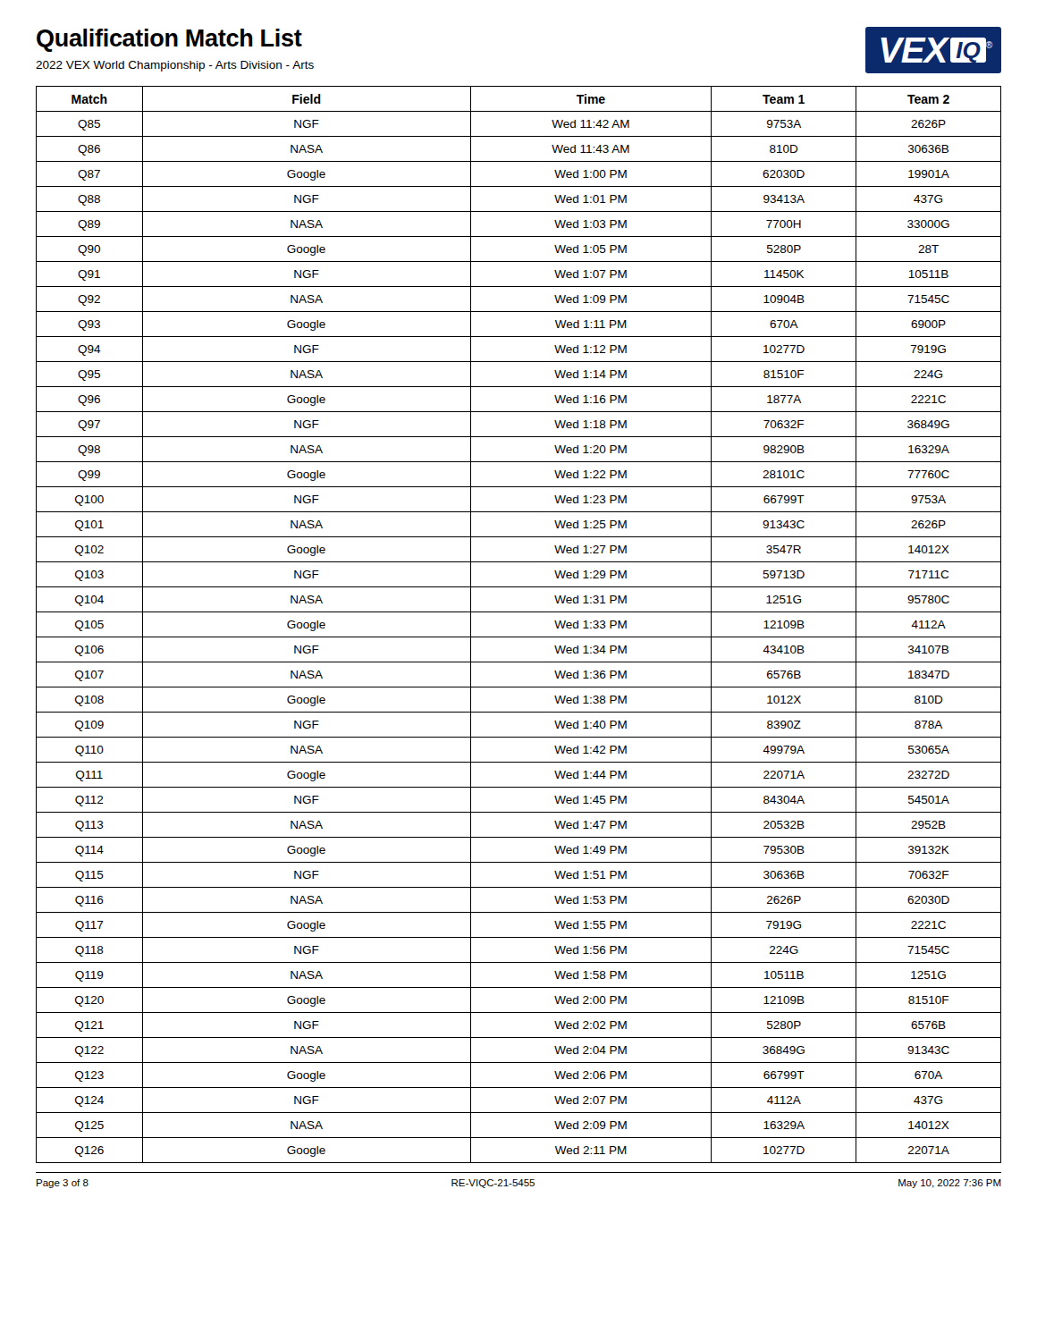Qualification Match List
2022 VEX World Championship - Arts Division - Arts
VEX IQ®
| Match | Field | Time | Team 1 | Team 2 |
| --- | --- | --- | --- | --- |
| Q85 | NGF | Wed 11:42 AM | 9753A | 2626P |
| Q86 | NASA | Wed 11:43 AM | 810D | 30636B |
| Q87 | Google | Wed 1:00 PM | 62030D | 19901A |
| Q88 | NGF | Wed 1:01 PM | 93413A | 437G |
| Q89 | NASA | Wed 1:03 PM | 7700H | 33000G |
| Q90 | Google | Wed 1:05 PM | 5280P | 28T |
| Q91 | NGF | Wed 1:07 PM | 11450K | 10511B |
| Q92 | NASA | Wed 1:09 PM | 10904B | 71545C |
| Q93 | Google | Wed 1:11 PM | 670A | 6900P |
| Q94 | NGF | Wed 1:12 PM | 10277D | 7919G |
| Q95 | NASA | Wed 1:14 PM | 81510F | 224G |
| Q96 | Google | Wed 1:16 PM | 1877A | 2221C |
| Q97 | NGF | Wed 1:18 PM | 70632F | 36849G |
| Q98 | NASA | Wed 1:20 PM | 98290B | 16329A |
| Q99 | Google | Wed 1:22 PM | 28101C | 77760C |
| Q100 | NGF | Wed 1:23 PM | 66799T | 9753A |
| Q101 | NASA | Wed 1:25 PM | 91343C | 2626P |
| Q102 | Google | Wed 1:27 PM | 3547R | 14012X |
| Q103 | NGF | Wed 1:29 PM | 59713D | 71711C |
| Q104 | NASA | Wed 1:31 PM | 1251G | 95780C |
| Q105 | Google | Wed 1:33 PM | 12109B | 4112A |
| Q106 | NGF | Wed 1:34 PM | 43410B | 34107B |
| Q107 | NASA | Wed 1:36 PM | 6576B | 18347D |
| Q108 | Google | Wed 1:38 PM | 1012X | 810D |
| Q109 | NGF | Wed 1:40 PM | 8390Z | 878A |
| Q110 | NASA | Wed 1:42 PM | 49979A | 53065A |
| Q111 | Google | Wed 1:44 PM | 22071A | 23272D |
| Q112 | NGF | Wed 1:45 PM | 84304A | 54501A |
| Q113 | NASA | Wed 1:47 PM | 20532B | 2952B |
| Q114 | Google | Wed 1:49 PM | 79530B | 39132K |
| Q115 | NGF | Wed 1:51 PM | 30636B | 70632F |
| Q116 | NASA | Wed 1:53 PM | 2626P | 62030D |
| Q117 | Google | Wed 1:55 PM | 7919G | 2221C |
| Q118 | NGF | Wed 1:56 PM | 224G | 71545C |
| Q119 | NASA | Wed 1:58 PM | 10511B | 1251G |
| Q120 | Google | Wed 2:00 PM | 12109B | 81510F |
| Q121 | NGF | Wed 2:02 PM | 5280P | 6576B |
| Q122 | NASA | Wed 2:04 PM | 36849G | 91343C |
| Q123 | Google | Wed 2:06 PM | 66799T | 670A |
| Q124 | NGF | Wed 2:07 PM | 4112A | 437G |
| Q125 | NASA | Wed 2:09 PM | 16329A | 14012X |
| Q126 | Google | Wed 2:11 PM | 10277D | 22071A |
Page 3 of 8 RE-VIQC-21-5455 May 10, 2022 7:36 PM